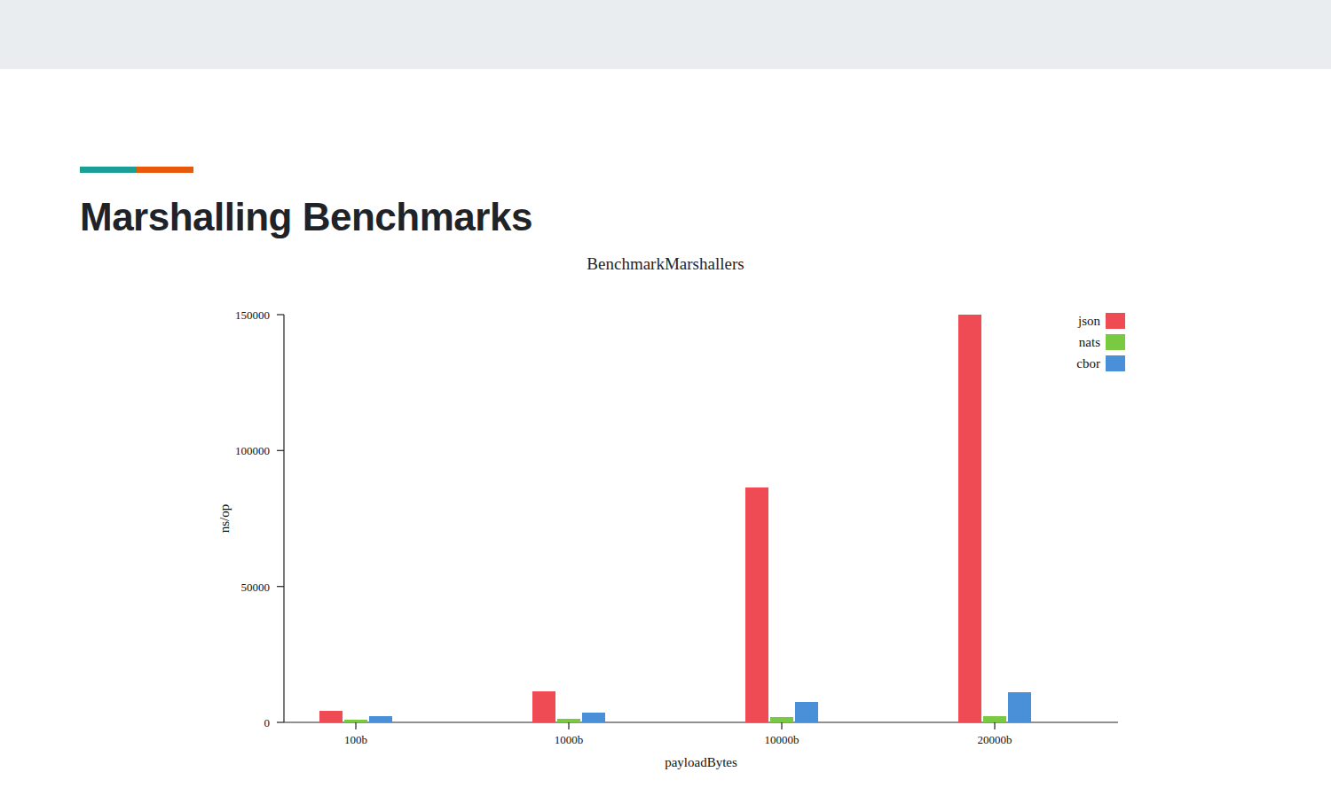Marshalling Benchmarks
BenchmarkMarshallers
BenchmarkMarshallers Grouped bar chart of nanoseconds per operation versus payload bytes for json, nats and cbor marshallers. JSON grows steeply with payload size while nats stays near zero and cbor grows modestly. 0 50000 100000 150000 ns/op 100b 1000b 10000b 20000b payloadBytes json nats cbor